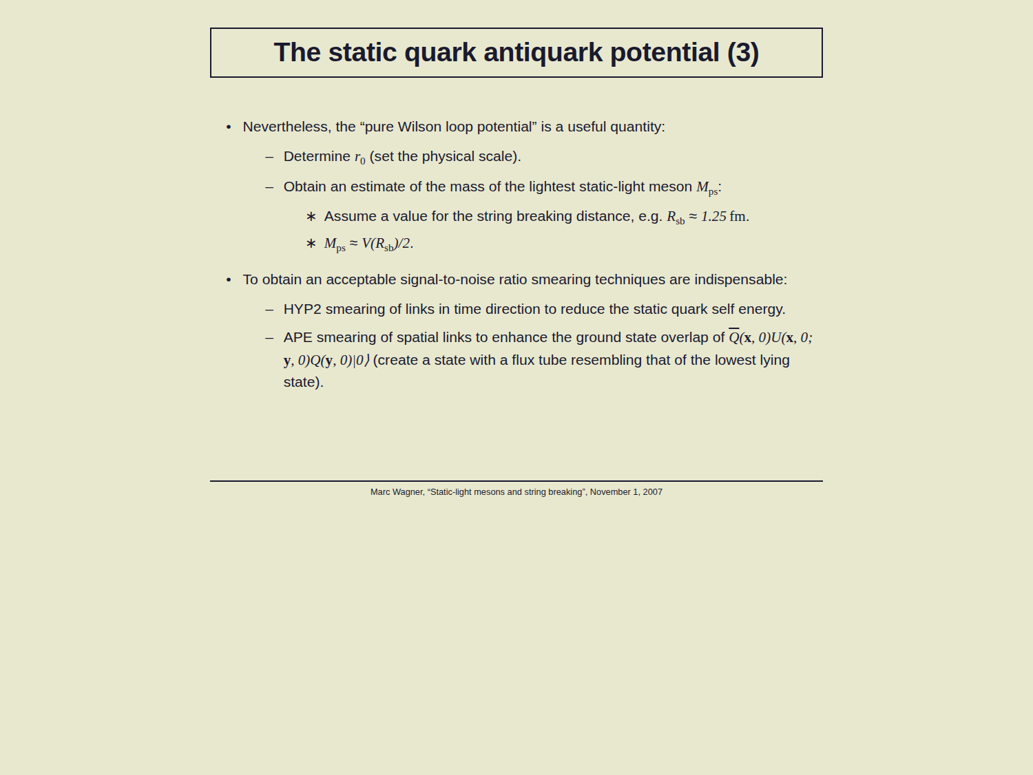The static quark antiquark potential (3)
Nevertheless, the “pure Wilson loop potential” is a useful quantity:
Determine r0 (set the physical scale).
Obtain an estimate of the mass of the lightest static-light meson Mps:
Assume a value for the string breaking distance, e.g. Rsb ≈ 1.25 fm.
Mps ≈ V(Rsb)/2.
To obtain an acceptable signal-to-noise ratio smearing techniques are indispensable:
HYP2 smearing of links in time direction to reduce the static quark self energy.
APE smearing of spatial links to enhance the ground state overlap of Q(x, 0)U(x, 0; y, 0)Q(y, 0)|0⟩ (create a state with a flux tube resembling that of the lowest lying state).
Marc Wagner, “Static-light mesons and string breaking”, November 1, 2007